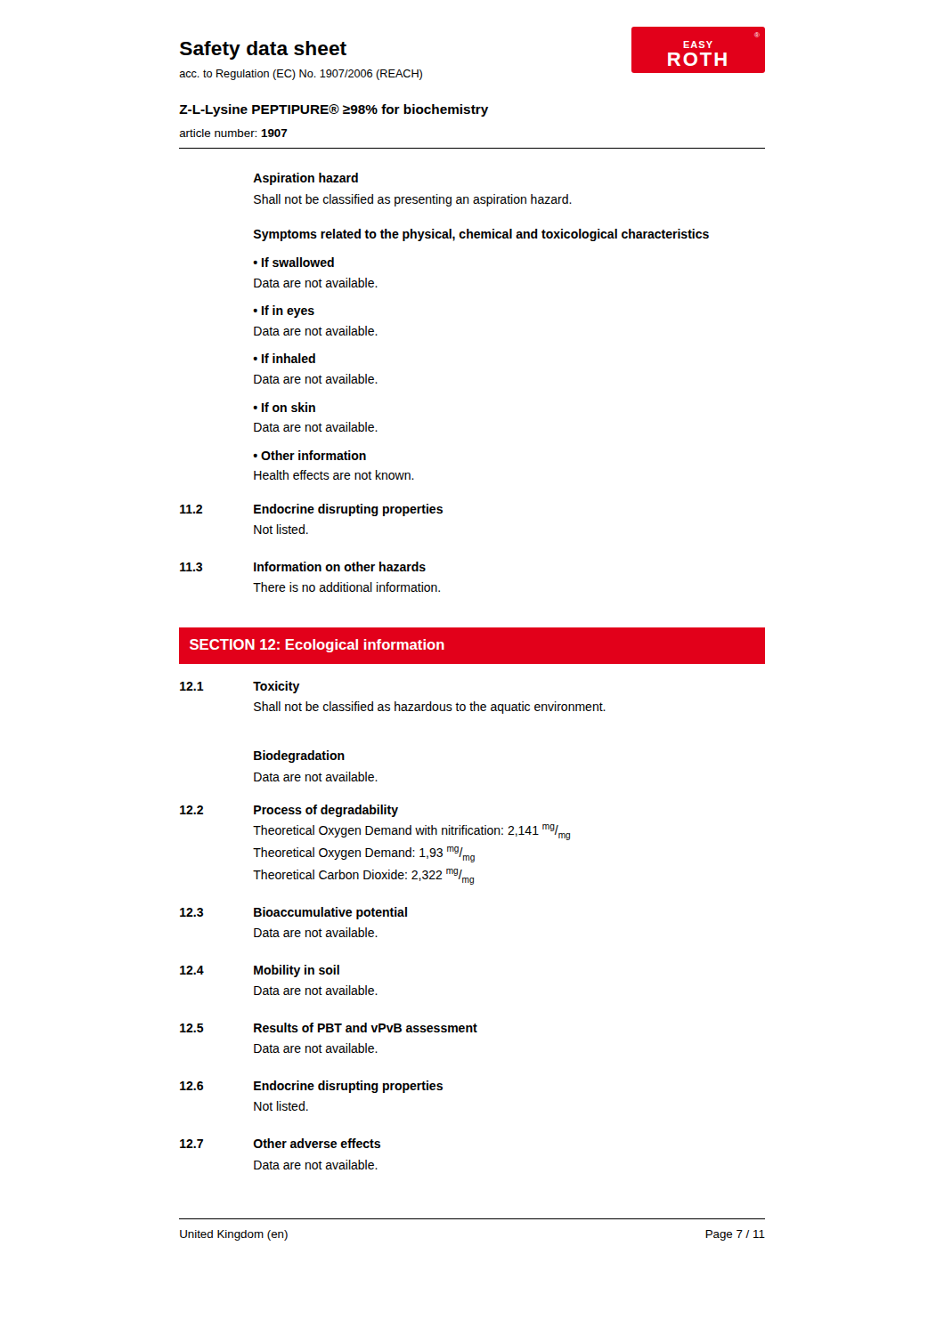EASY ROTH ®
Safety data sheet
acc. to Regulation (EC) No. 1907/2006 (REACH)
Z-L-Lysine PEPTIPURE® ≥98% for biochemistry
article number: 1907
Aspiration hazard
Shall not be classified as presenting an aspiration hazard.
Symptoms related to the physical, chemical and toxicological characteristics
• If swallowed
Data are not available.
• If in eyes
Data are not available.
• If inhaled
Data are not available.
• If on skin
Data are not available.
• Other information
Health effects are not known.
11.2
Endocrine disrupting properties
Not listed.
11.3
Information on other hazards
There is no additional information.
SECTION 12: Ecological information
12.1
Toxicity
Shall not be classified as hazardous to the aquatic environment.
Biodegradation
Data are not available.
12.2
Process of degradability
Theoretical Oxygen Demand with nitrification: 2,141 mg/mg
Theoretical Oxygen Demand: 1,93 mg/mg
Theoretical Carbon Dioxide: 2,322 mg/mg
12.3
Bioaccumulative potential
Data are not available.
12.4
Mobility in soil
Data are not available.
12.5
Results of PBT and vPvB assessment
Data are not available.
12.6
Endocrine disrupting properties
Not listed.
12.7
Other adverse effects
Data are not available.
United Kingdom (en) Page 7 / 11